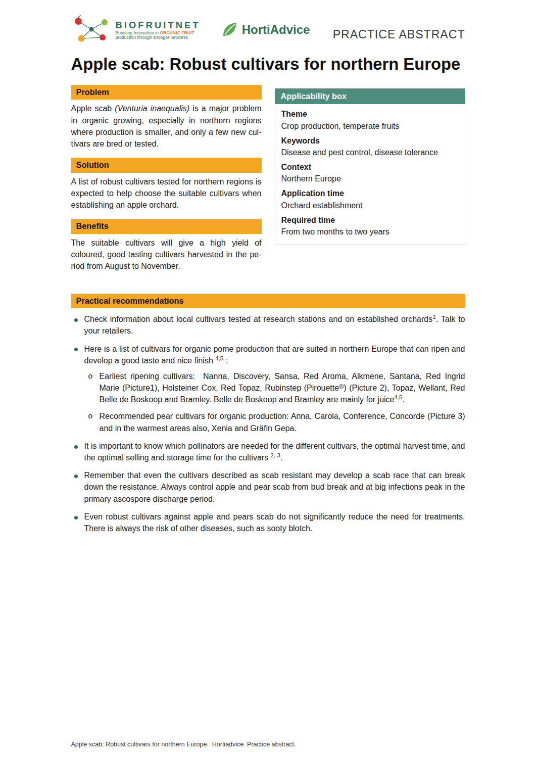BIOFRUITNET
Boosting Innovation in ORGANIC FRUIT
production through stronger networks
HortiAdvice
PRACTICE ABSTRACT
Apple scab: Robust cultivars for northern Europe
Problem
Apple scab (Venturia inaequalis) is a major problem in organic growing, especially in northern regions where production is smaller, and only a few new cultivars are bred or tested.
Solution
A list of robust cultivars tested for northern regions is expected to help choose the suitable cultivars when establishing an apple orchard.
Benefits
The suitable cultivars will give a high yield of coloured, good tasting cultivars harvested in the period from August to November.
Applicability box
Theme
Crop production, temperate fruits
Keywords
Disease and pest control, disease tolerance
Context
Northern Europe
Application time
Orchard establishment
Required time
From two months to two years
Practical recommendations
Check information about local cultivars tested at research stations and on established orchards1. Talk to your retailers.
Here is a list of cultivars for organic pome production that are suited in northern Europe that can ripen and develop a good taste and nice finish 4,5 :
Earliest ripening cultivars: Nanna, Discovery, Sansa, Red Aroma, Alkmene, Santana, Red Ingrid Marie (Picture1), Holsteiner Cox, Red Topaz, Rubinstep (Pirouette®) (Picture 2), Topaz, Wellant, Red Belle de Boskoop and Bramley. Belle de Boskoop and Bramley are mainly for juice4,5.
Recommended pear cultivars for organic production: Anna, Carola, Conference, Concorde (Picture 3) and in the warmest areas also, Xenia and Gräfin Gepa.
It is important to know which pollinators are needed for the different cultivars, the optimal harvest time, and the optimal selling and storage time for the cultivars 2, 3.
Remember that even the cultivars described as scab resistant may develop a scab race that can break down the resistance. Always control apple and pear scab from bud break and at big infections peak in the primary ascospore discharge period.
Even robust cultivars against apple and pears scab do not significantly reduce the need for treatments. There is always the risk of other diseases, such as sooty blotch.
Apple scab: Robust cultivars for northern Europe. Hortiadvice. Practice abstract.